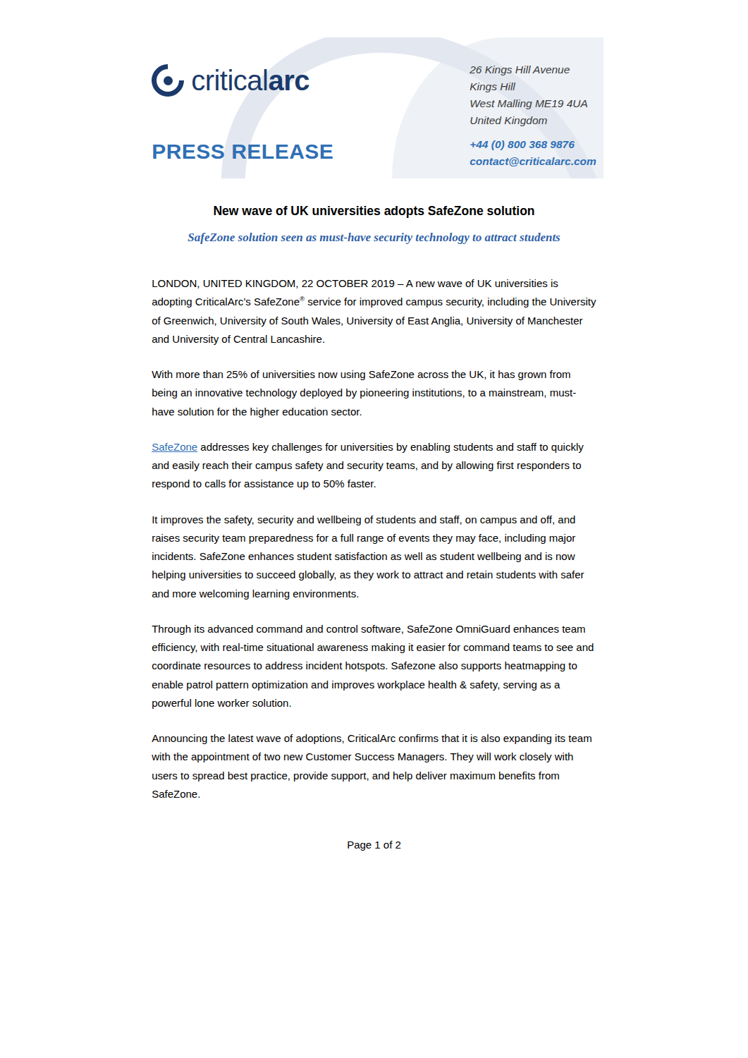criticalarc
PRESS RELEASE
26 Kings Hill Avenue
Kings Hill
West Malling ME19 4UA
United Kingdom
+44 (0) 800 368 9876
contact@criticalarc.com
New wave of UK universities adopts SafeZone solution
SafeZone solution seen as must-have security technology to attract students
LONDON, UNITED KINGDOM, 22 OCTOBER 2019 – A new wave of UK universities is adopting CriticalArc’s SafeZone® service for improved campus security, including the University of Greenwich, University of South Wales, University of East Anglia, University of Manchester and University of Central Lancashire.
With more than 25% of universities now using SafeZone across the UK, it has grown from being an innovative technology deployed by pioneering institutions, to a mainstream, must-have solution for the higher education sector.
SafeZone addresses key challenges for universities by enabling students and staff to quickly and easily reach their campus safety and security teams, and by allowing first responders to respond to calls for assistance up to 50% faster.
It improves the safety, security and wellbeing of students and staff, on campus and off, and raises security team preparedness for a full range of events they may face, including major incidents. SafeZone enhances student satisfaction as well as student wellbeing and is now helping universities to succeed globally, as they work to attract and retain students with safer and more welcoming learning environments.
Through its advanced command and control software, SafeZone OmniGuard enhances team efficiency, with real-time situational awareness making it easier for command teams to see and coordinate resources to address incident hotspots. Safezone also supports heatmapping to enable patrol pattern optimization and improves workplace health & safety, serving as a powerful lone worker solution.
Announcing the latest wave of adoptions, CriticalArc confirms that it is also expanding its team with the appointment of two new Customer Success Managers. They will work closely with users to spread best practice, provide support, and help deliver maximum benefits from SafeZone.
Page 1 of 2